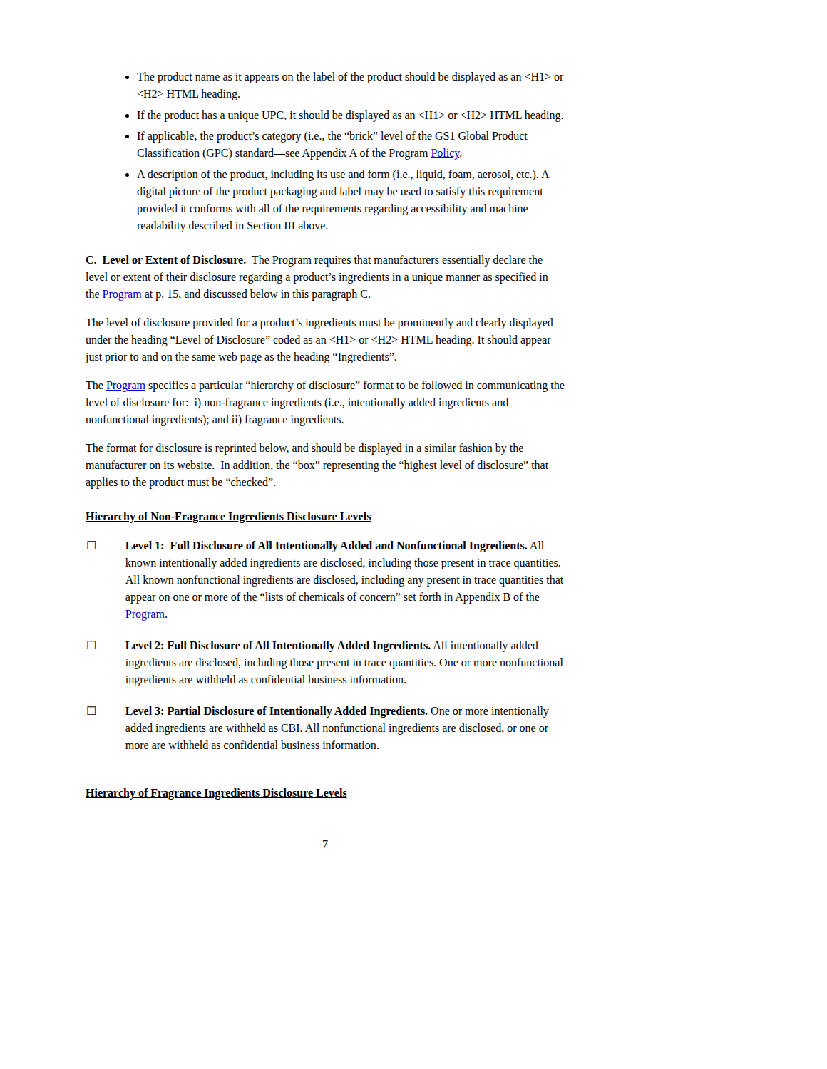The product name as it appears on the label of the product should be displayed as an <H1> or <H2> HTML heading.
If the product has a unique UPC, it should be displayed as an <H1> or <H2> HTML heading.
If applicable, the product’s category (i.e., the “brick” level of the GS1 Global Product Classification (GPC) standard—see Appendix A of the Program Policy.
A description of the product, including its use and form (i.e., liquid, foam, aerosol, etc.). A digital picture of the product packaging and label may be used to satisfy this requirement provided it conforms with all of the requirements regarding accessibility and machine readability described in Section III above.
C. Level or Extent of Disclosure.
The Program requires that manufacturers essentially declare the level or extent of their disclosure regarding a product’s ingredients in a unique manner as specified in the Program at p. 15, and discussed below in this paragraph C.
The level of disclosure provided for a product’s ingredients must be prominently and clearly displayed under the heading “Level of Disclosure” coded as an <H1> or <H2> HTML heading. It should appear just prior to and on the same web page as the heading “Ingredients”.
The Program specifies a particular “hierarchy of disclosure” format to be followed in communicating the level of disclosure for: i) non-fragrance ingredients (i.e., intentionally added ingredients and nonfunctional ingredients); and ii) fragrance ingredients.
The format for disclosure is reprinted below, and should be displayed in a similar fashion by the manufacturer on its website. In addition, the “box” representing the “highest level of disclosure” that applies to the product must be “checked”.
Hierarchy of Non-Fragrance Ingredients Disclosure Levels
| ☐ | Level 1: Full Disclosure of All Intentionally Added and Nonfunctional Ingredients. All known intentionally added ingredients are disclosed, including those present in trace quantities. All known nonfunctional ingredients are disclosed, including any present in trace quantities that appear on one or more of the “lists of chemicals of concern” set forth in Appendix B of the Program . |
| ☐ | Level 2: Full Disclosure of All Intentionally Added Ingredients. All intentionally added ingredients are disclosed, including those present in trace quantities. One or more nonfunctional ingredients are withheld as confidential business information. |
| ☐ | Level 3: Partial Disclosure of Intentionally Added Ingredients. One or more intentionally added ingredients are withheld as CBI. All nonfunctional ingredients are disclosed, or one or more are withheld as confidential business information. |
Hierarchy of Fragrance Ingredients Disclosure Levels
7